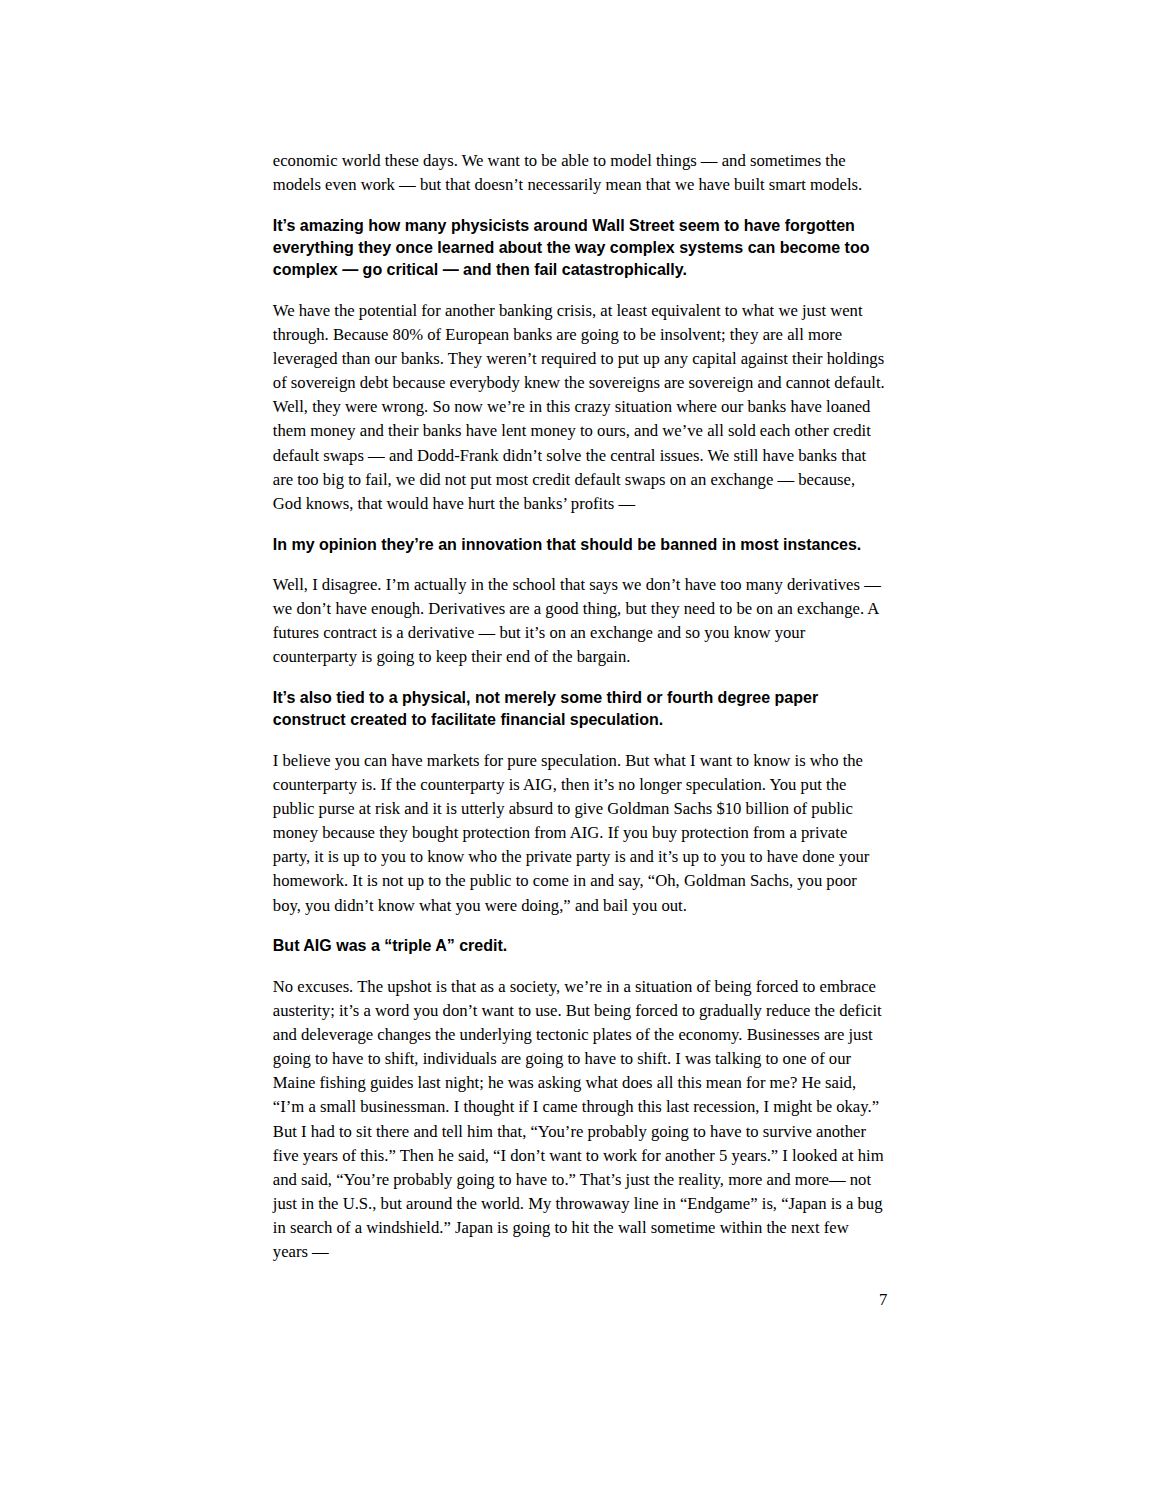economic world these days. We want to be able to model things — and sometimes the models even work — but that doesn’t necessarily mean that we have built smart models.
It’s amazing how many physicists around Wall Street seem to have forgotten everything they once learned about the way complex systems can become too complex — go critical — and then fail catastrophically.
We have the potential for another banking crisis, at least equivalent to what we just went through. Because 80% of European banks are going to be insolvent; they are all more leveraged than our banks. They weren’t required to put up any capital against their holdings of sovereign debt because everybody knew the sovereigns are sovereign and cannot default. Well, they were wrong. So now we’re in this crazy situation where our banks have loaned them money and their banks have lent money to ours, and we’ve all sold each other credit default swaps — and Dodd-Frank didn’t solve the central issues. We still have banks that are too big to fail, we did not put most credit default swaps on an exchange — because, God knows, that would have hurt the banks’ profits —
In my opinion they’re an innovation that should be banned in most instances.
Well, I disagree. I’m actually in the school that says we don’t have too many derivatives — we don’t have enough. Derivatives are a good thing, but they need to be on an exchange. A futures contract is a derivative — but it’s on an exchange and so you know your counterparty is going to keep their end of the bargain.
It’s also tied to a physical, not merely some third or fourth degree paper construct created to facilitate financial speculation.
I believe you can have markets for pure speculation. But what I want to know is who the counterparty is. If the counterparty is AIG, then it’s no longer speculation. You put the public purse at risk and it is utterly absurd to give Goldman Sachs $10 billion of public money because they bought protection from AIG. If you buy protection from a private party, it is up to you to know who the private party is and it’s up to you to have done your homework. It is not up to the public to come in and say, “Oh, Goldman Sachs, you poor boy, you didn’t know what you were doing,” and bail you out.
But AIG was a “triple A” credit.
No excuses. The upshot is that as a society, we’re in a situation of being forced to embrace austerity; it’s a word you don’t want to use. But being forced to gradually reduce the deficit and deleverage changes the underlying tectonic plates of the economy. Businesses are just going to have to shift, individuals are going to have to shift. I was talking to one of our Maine fishing guides last night; he was asking what does all this mean for me? He said, “I’m a small businessman. I thought if I came through this last recession, I might be okay.” But I had to sit there and tell him that, “You’re probably going to have to survive another five years of this.” Then he said, “I don’t want to work for another 5 years.” I looked at him and said, “You’re probably going to have to.” That’s just the reality, more and more— not just in the U.S., but around the world. My throwaway line in “Endgame” is, “Japan is a bug in search of a windshield.” Japan is going to hit the wall sometime within the next few years —
7